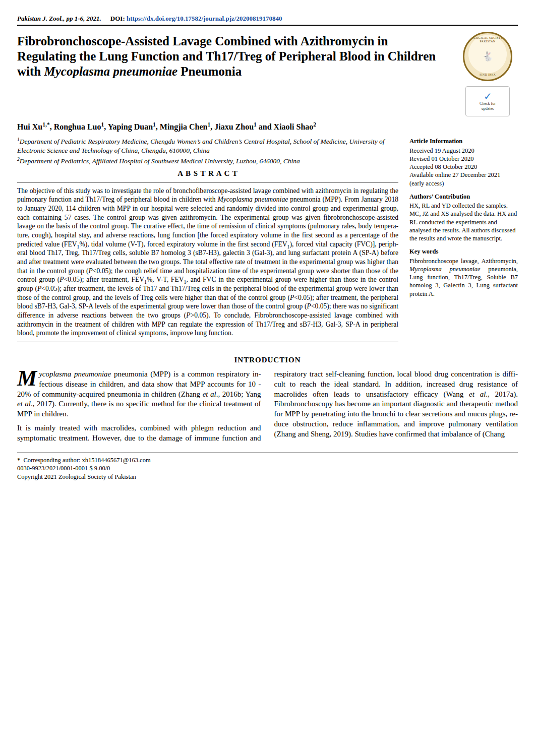Pakistan J. Zool., pp 1-6, 2021. DOI: https://dx.doi.org/10.17582/journal.pjz/20200819170840
Fibrobronchoscope-Assisted Lavage Combined with Azithromycin in Regulating the Lung Function and Th17/Treg of Peripheral Blood in Children with Mycoplasma pneumoniae Pneumonia
ZOOLOGICAL SOCIETY OF PAKISTAN 🐇 SIND IBEX
✓ Check for updates
Hui Xu1,*, Ronghua Luo1, Yaping Duan1, Mingjia Chen1, Jiaxu Zhou1 and Xiaoli Shao2
1Department of Pediatric Respiratory Medicine, Chengdu Women’s and Children’s Central Hospital, School of Medicine, University of Electronic Science and Technology of China, Chengdu, 610000, China
2Department of Pediatrics, Affiliated Hospital of Southwest Medical University, Luzhou, 646000, China
A B S T R A C T
The objective of this study was to investigate the role of bronchofiberoscope-assisted lavage combined with azithromycin in regulating the pulmonary function and Th17/Treg of peripheral blood in children with Mycoplasma pneumoniae pneumonia (MPP). From January 2018 to January 2020, 114 children with MPP in our hospital were selected and randomly divided into control group and experimental group, each containing 57 cases. The control group was given azithromycin. The experimental group was given fibrobronchoscope-assisted lavage on the basis of the control group. The curative effect, the time of remission of clinical symptoms (pulmonary rales, body temperature, cough), hospital stay, and adverse reactions, lung function [the forced expiratory volume in the first second as a percentage of the predicted value (FEV1%), tidal volume (V-T), forced expiratory volume in the first second (FEV1), forced vital capacity (FVC)], peripheral blood Th17, Treg, Th17/Treg cells, soluble B7 homolog 3 (sB7-H3), galectin 3 (Gal-3), and lung surfactant protein A (SP-A) before and after treatment were evaluated between the two groups. The total effective rate of treatment in the experimental group was higher than that in the control group (P<0.05); the cough relief time and hospitalization time of the experimental group were shorter than those of the control group (P<0.05); after treatment, FEV1%, V-T, FEV1, and FVC in the experimental group were higher than those in the control group (P<0.05); after treatment, the levels of Th17 and Th17/Treg cells in the peripheral blood of the experimental group were lower than those of the control group, and the levels of Treg cells were higher than that of the control group (P<0.05); after treatment, the peripheral blood sB7-H3, Gal-3, SP-A levels of the experimental group were lower than those of the control group (P<0.05); there was no significant difference in adverse reactions between the two groups (P>0.05). To conclude, Fibrobronchoscope-assisted lavage combined with azithromycin in the treatment of children with MPP can regulate the expression of Th17/Treg and sB7-H3, Gal-3, SP-A in peripheral blood, promote the improvement of clinical symptoms, improve lung function.
Article Information
Received 19 August 2020
Revised 01 October 2020
Accepted 08 October 2020
Available online 27 December 2021
(early access)
Authors’ Contribution
HX, RL and YD collected the samples. MC, JZ and XS analysed the data. HX and RL conducted the experiments and analysed the results. All authors discussed the results and wrote the manuscript.
Key words
Fibrobronchoscope lavage, Azithromycin, Mycoplasma pneumoniae pneumonia, Lung function, Th17/Treg, Soluble B7 homolog 3, Galectin 3, Lung surfactant protein A.
INTRODUCTION
Mycoplasma pneumoniae pneumonia (MPP) is a common respiratory infectious disease in children, and data show that MPP accounts for 10 - 20% of community-acquired pneumonia in children (Zhang et al., 2016b; Yang et al., 2017). Currently, there is no specific method for the clinical treatment of MPP in children.
It is mainly treated with macrolides, combined with phlegm reduction and symptomatic treatment. However, due to the damage of immune function and respiratory tract self-cleaning function, local blood drug concentration is difficult to reach the ideal standard. In addition, increased drug resistance of macrolides often leads to unsatisfactory efficacy (Wang et al., 2017a). Fibrobronchoscopy has become an important diagnostic and therapeutic method for MPP by penetrating into the bronchi to clear secretions and mucus plugs, reduce obstruction, reduce inflammation, and improve pulmonary ventilation (Zhang and Sheng, 2019). Studies have confirmed that imbalance of (Chang
* Corresponding author: xh15184465671@163.com
0030-9923/2021/0001-0001 $ 9.00/0
Copyright 2021 Zoological Society of Pakistan